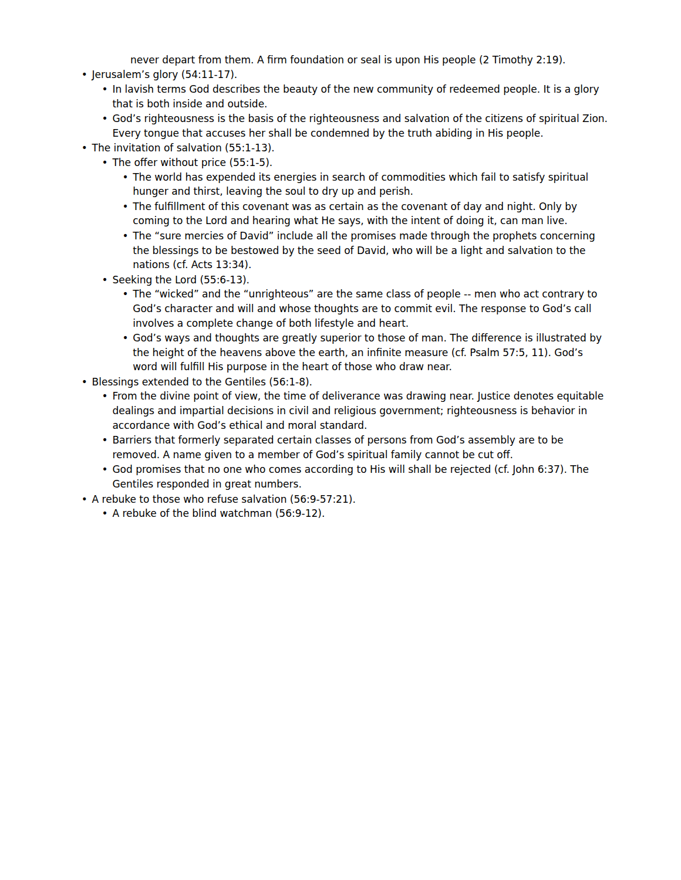never depart from them. A firm foundation or seal is upon His people (2 Timothy 2:19).
Jerusalem’s glory (54:11-17).
In lavish terms God describes the beauty of the new community of redeemed people. It is a glory that is both inside and outside.
God’s righteousness is the basis of the righteousness and salvation of the citizens of spiritual Zion. Every tongue that accuses her shall be condemned by the truth abiding in His people.
The invitation of salvation (55:1-13).
The offer without price (55:1-5).
The world has expended its energies in search of commodities which fail to satisfy spiritual hunger and thirst, leaving the soul to dry up and perish.
The fulfillment of this covenant was as certain as the covenant of day and night. Only by coming to the Lord and hearing what He says, with the intent of doing it, can man live.
The “sure mercies of David” include all the promises made through the prophets concerning the blessings to be bestowed by the seed of David, who will be a light and salvation to the nations (cf. Acts 13:34).
Seeking the Lord (55:6-13).
The “wicked” and the “unrighteous” are the same class of people -- men who act contrary to God’s character and will and whose thoughts are to commit evil. The response to God’s call involves a complete change of both lifestyle and heart.
God’s ways and thoughts are greatly superior to those of man. The difference is illustrated by the height of the heavens above the earth, an infinite measure (cf. Psalm 57:5, 11). God’s word will fulfill His purpose in the heart of those who draw near.
Blessings extended to the Gentiles (56:1-8).
From the divine point of view, the time of deliverance was drawing near. Justice denotes equitable dealings and impartial decisions in civil and religious government; righteousness is behavior in accordance with God’s ethical and moral standard.
Barriers that formerly separated certain classes of persons from God’s assembly are to be removed. A name given to a member of God’s spiritual family cannot be cut off.
God promises that no one who comes according to His will shall be rejected (cf. John 6:37). The Gentiles responded in great numbers.
A rebuke to those who refuse salvation (56:9-57:21).
A rebuke of the blind watchman (56:9-12).